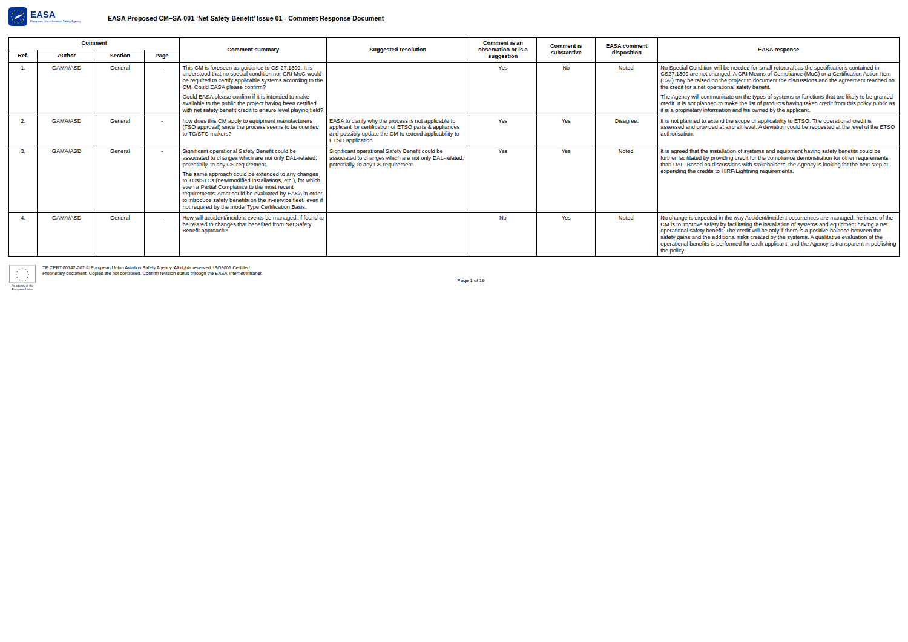EASA European Union Aviation Safety Agency
EASA Proposed CM–SA-001 ‘Net Safety Benefit’ Issue 01 - Comment Response Document
| Comment | Comment summary | Suggested resolution | Comment is an observation or is a suggestion | Comment is substantive | EASA comment disposition | EASA response |
| --- | --- | --- | --- | --- | --- | --- |
| Ref. | Author | Section | Page |
| 1. | GAMA/ASD | General | - | This CM is foreseen as guidance to CS 27.1309. It is understood that no special condition nor CRI MoC would be required to certify applicable systems according to the CM. Could EASA please confirm? Could EASA please confirm if it is intended to make available to the public the project having been certified with net safety benefit credit to ensure level playing field? | | Yes | No | Noted. | No Special Condition will be needed for small rotorcraft as the specifications contained in CS27.1309 are not changed. A CRI Means of Compliance (MoC) or a Certification Action Item (CAI) may be raised on the project to document the discussions and the agreement reached on the credit for a net operational safety benefit. The Agency will communicate on the types of systems or functions that are likely to be granted credit. It is not planned to make the list of products having taken credit from this policy public as it is a proprietary information and his owned by the applicant. |
| 2. | GAMA/ASD | General | - | how does this CM apply to equipment manufacturers (TSO approval) since the process seems to be oriented to TC/STC makers? | EASA to clarify why the process is not applicable to applicant for certification of ETSO parts & appliances and possibly update the CM to extend applicability to ETSO application | Yes | Yes | Disagree. | It is not planned to extend the scope of applicability to ETSO. The operational credit is assessed and provided at aircraft level. A deviation could be requested at the level of the ETSO authorisation. |
| 3. | GAMA/ASD | General | - | Significant operational Safety Benefit could be associated to changes which are not only DAL-related; potentially, to any CS requirement. The same approach could be extended to any changes to TCs/STCs (new/modified installations, etc.), for which even a Partial Compliance to the most recent requirements’ Amdt could be evaluated by EASA in order to introduce safety benefits on the in-service fleet, even if not required by the model Type Certification Basis. | Significant operational Safety Benefit could be associated to changes which are not only DAL-related; potentially, to any CS requirement. | Yes | Yes | Noted. | It is agreed that the installation of systems and equipment having safety benefits could be further facilitated by providing credit for the compliance demonstration for other requirements than DAL. Based on discussions with stakeholders, the Agency is looking for the next step at expending the credits to HIRF/Lightning requirements. |
| 4. | GAMA/ASD | General | - | How will accident/incident events be managed, if found to be related to changes that benefited from Net Safety Benefit approach? | | No | Yes | Noted. | No change is expected in the way Accident/incident occurrences are managed. he intent of the CM is to improve safety by facilitating the installation of systems and equipment having a net operational safety benefit. The credit will be only if there is a positive balance between the safety gains and the additional risks created by the systems. A qualitative evaluation of the operational benefits is performed for each applicant, and the Agency is transparent in publishing the policy. |
An agency of the European Union
TE.CERT.00142-002 © European Union Aviation Safety Agency. All rights reserved. ISO9001 Certified.
Proprietary document. Copies are not controlled. Confirm revision status through the EASA-Internet/Intranet.
Page 1 of 19